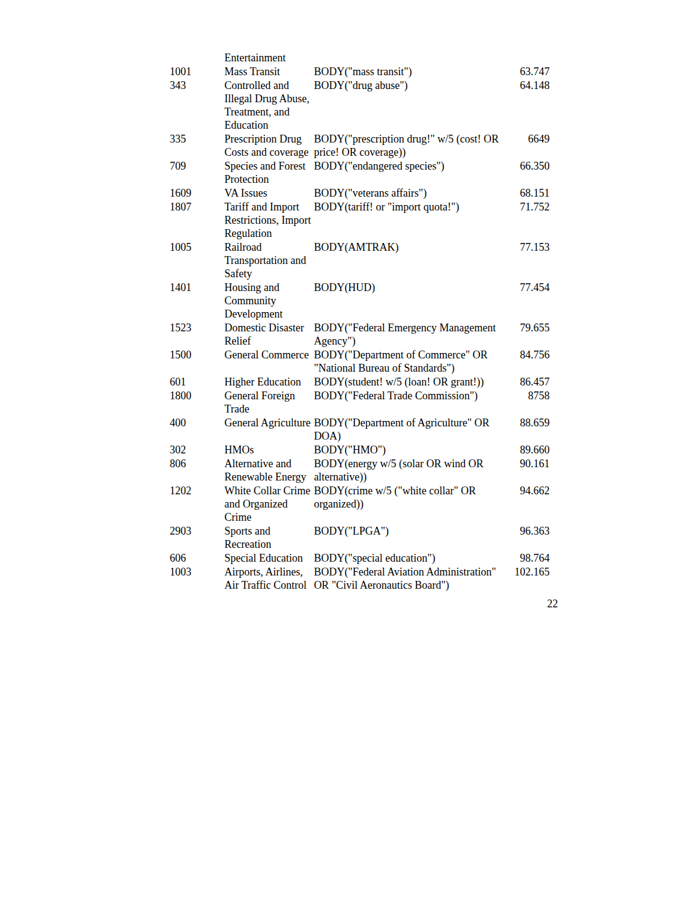| | Entertainment | | | |
| 1001 | Mass Transit | BODY("mass transit") | 63.7 | 47 |
| 343 | Controlled and Illegal Drug Abuse, Treatment, and Education | BODY("drug abuse") | 64.1 | 48 |
| 335 | Prescription Drug Costs and coverage | BODY("prescription drug!" w/5 (cost! OR price! OR coverage)) | 66 | 49 |
| 709 | Species and Forest Protection | BODY("endangered species") | 66.3 | 50 |
| 1609 | VA Issues | BODY("veterans affairs") | 68.1 | 51 |
| 1807 | Tariff and Import Restrictions, Import Regulation | BODY(tariff! or "import quota!") | 71.7 | 52 |
| 1005 | Railroad Transportation and Safety | BODY(AMTRAK) | 77.1 | 53 |
| 1401 | Housing and Community Development | BODY(HUD) | 77.4 | 54 |
| 1523 | Domestic Disaster Relief | BODY("Federal Emergency Management Agency") | 79.6 | 55 |
| 1500 | General Commerce | BODY("Department of Commerce" OR "National Bureau of Standards") | 84.7 | 56 |
| 601 | Higher Education | BODY(student! w/5 (loan! OR grant!)) | 86.4 | 57 |
| 1800 | General Foreign Trade | BODY("Federal Trade Commission") | 87 | 58 |
| 400 | General Agriculture | BODY("Department of Agriculture" OR DOA) | 88.6 | 59 |
| 302 | HMOs | BODY("HMO") | 89.6 | 60 |
| 806 | Alternative and Renewable Energy | BODY(energy w/5 (solar OR wind OR alternative)) | 90.1 | 61 |
| 1202 | White Collar Crime and Organized Crime | BODY(crime w/5 ("white collar" OR organized)) | 94.6 | 62 |
| 2903 | Sports and Recreation | BODY("LPGA") | 96.3 | 63 |
| 606 | Special Education | BODY("special education") | 98.7 | 64 |
| 1003 | Airports, Airlines, Air Traffic Control | BODY("Federal Aviation Administration" OR "Civil Aeronautics Board") | 102.1 | 65 |
22